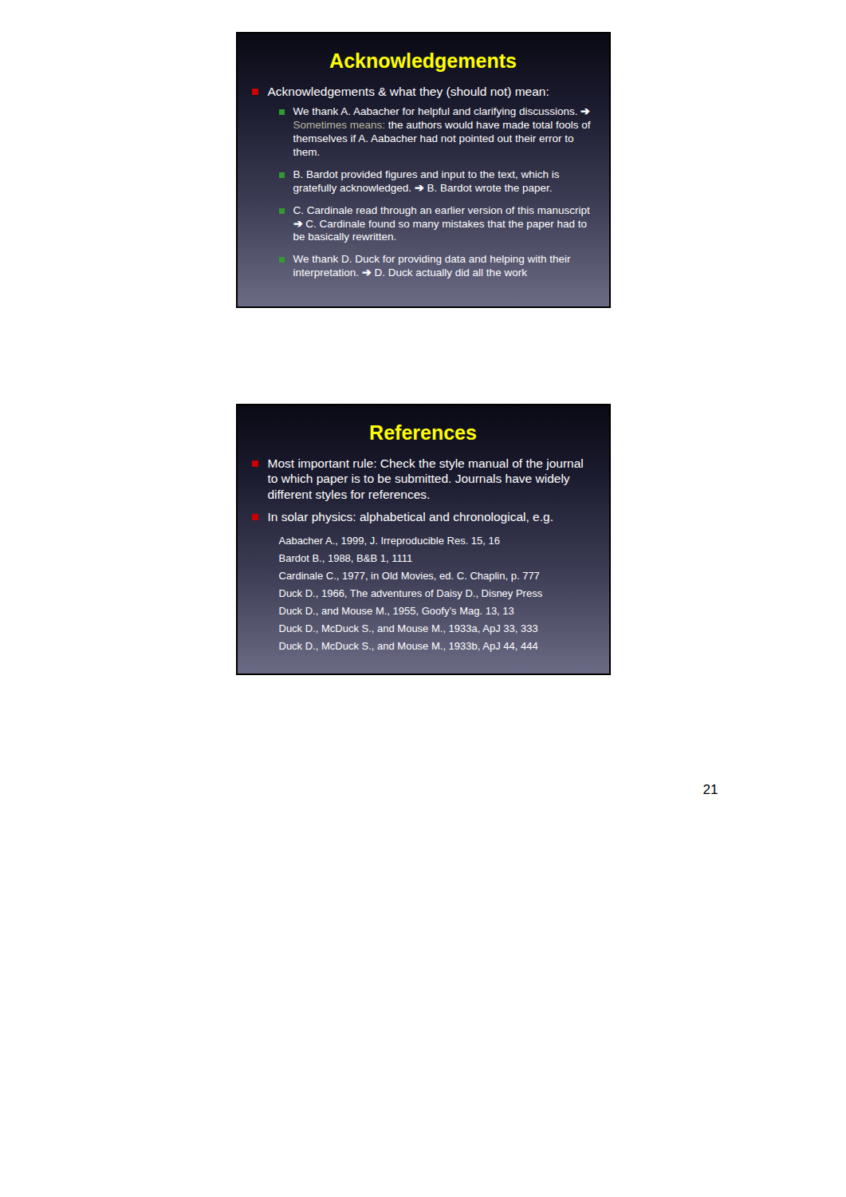Acknowledgements
Acknowledgements & what they (should not) mean:
We thank A. Aabacher for helpful and clarifying discussions. ➔ Sometimes means: the authors would have made total fools of themselves if A. Aabacher had not pointed out their error to them.
B. Bardot provided figures and input to the text, which is gratefully acknowledged. ➔ B. Bardot wrote the paper.
C. Cardinale read through an earlier version of this manuscript ➔ C. Cardinale found so many mistakes that the paper had to be basically rewritten.
We thank D. Duck for providing data and helping with their interpretation. ➔ D. Duck actually did all the work
References
Most important rule: Check the style manual of the journal to which paper is to be submitted. Journals have widely different styles for references.
In solar physics: alphabetical and chronological, e.g.
Aabacher A., 1999, J. Irreproducible Res. 15, 16
Bardot B., 1988, B&B 1, 1111
Cardinale C., 1977, in Old Movies, ed. C. Chaplin, p. 777
Duck D., 1966, The adventures of Daisy D., Disney Press
Duck D., and Mouse M., 1955, Goofy’s Mag. 13, 13
Duck D., McDuck S., and Mouse M., 1933a, ApJ 33, 333
Duck D., McDuck S., and Mouse M., 1933b, ApJ 44, 444
21